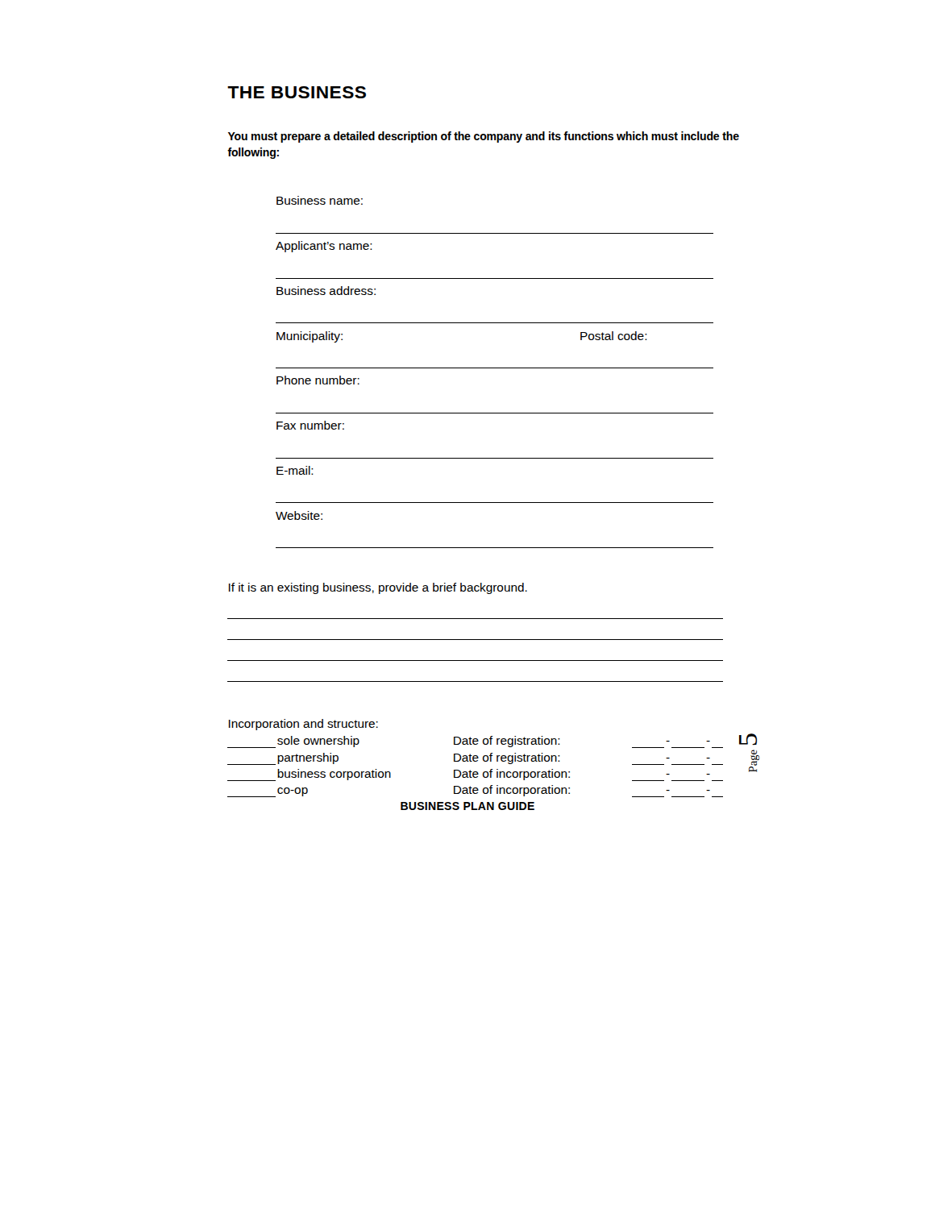THE BUSINESS
You must prepare a detailed description of the company and its functions which must include the following:
Business name:
Applicant’s name:
Business address:
Municipality:Postal code:
Phone number:
Fax number:
E-mail:
Website:
If it is an existing business, provide a brief background.
Incorporation and structure:
| sole ownership | Date of registration: | - - |
| partnership | Date of registration: | - - |
| business corporation | Date of incorporation: | - - |
| co-op | Date of incorporation: | - - |
Page 5
BUSINESS PLAN GUIDE